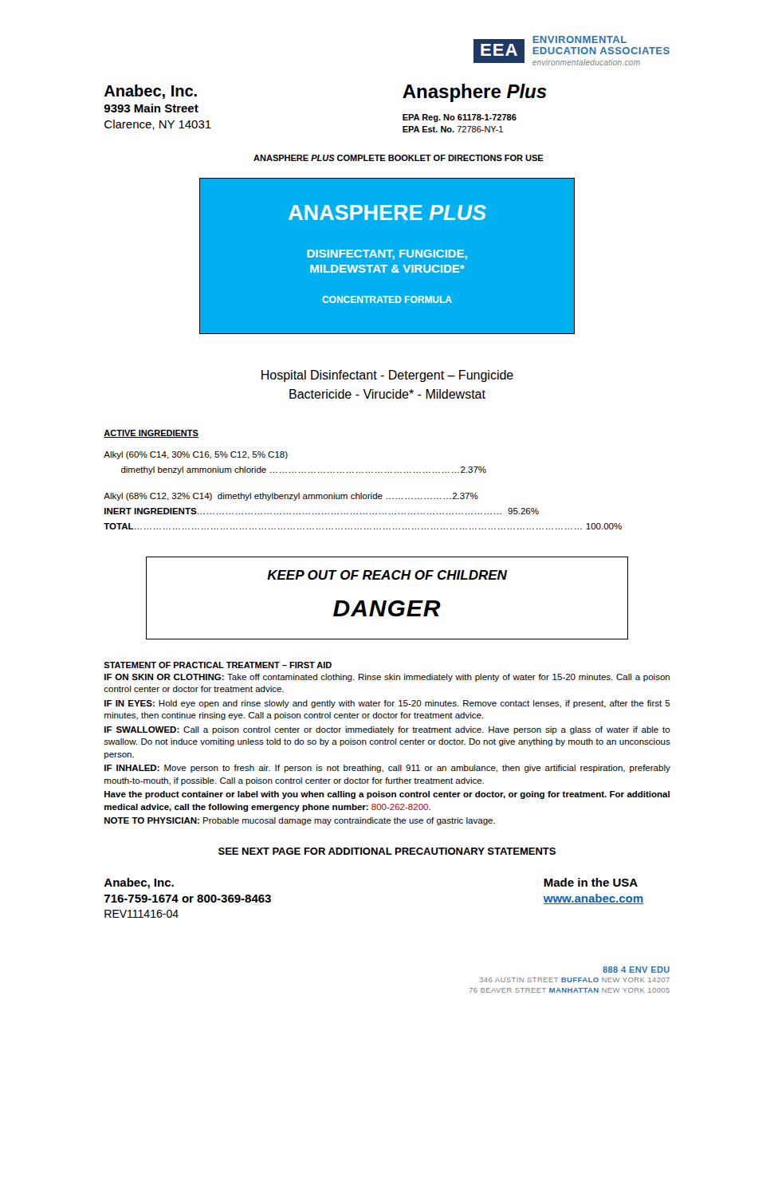EEA ENVIRONMENTAL
EDUCATION ASSOCIATES
environmentaleducation.com
Anabec, Inc.
9393 Main Street
Clarence, NY 14031
Anasphere Plus
EPA Reg. No 61178-1-72786
EPA Est. No. 72786-NY-1
ANASPHERE PLUS COMPLETE BOOKLET OF DIRECTIONS FOR USE
ANASPHERE PLUS
DISINFECTANT, FUNGICIDE,
MILDEWSTAT & VIRUCIDE*
CONCENTRATED FORMULA
Hospital Disinfectant - Detergent – Fungicide
Bactericide - Virucide* - Mildewstat
ACTIVE INGREDIENTS
Alkyl (60% C14, 30% C16, 5% C12, 5% C18)
dimethyl benzyl ammonium chloride ……………………………………………………2.37%
Alkyl (68% C12, 32% C14) dimethyl ethylbenzyl ammonium chloride …………………2.37%
INERT INGREDIENTS…………………………………………………………………………………… 95.26%
TOTAL…………………………………………………………………………………………………………………………… 100.00%
KEEP OUT OF REACH OF CHILDREN
DANGER
STATEMENT OF PRACTICAL TREATMENT – FIRST AID
IF ON SKIN OR CLOTHING: Take off contaminated clothing. Rinse skin immediately with plenty of water for 15-20 minutes. Call a poison control center or doctor for treatment advice.
IF IN EYES: Hold eye open and rinse slowly and gently with water for 15-20 minutes. Remove contact lenses, if present, after the first 5 minutes, then continue rinsing eye. Call a poison control center or doctor for treatment advice.
IF SWALLOWED: Call a poison control center or doctor immediately for treatment advice. Have person sip a glass of water if able to swallow. Do not induce vomiting unless told to do so by a poison control center or doctor. Do not give anything by mouth to an unconscious person.
IF INHALED: Move person to fresh air. If person is not breathing, call 911 or an ambulance, then give artificial respiration, preferably mouth-to-mouth, if possible. Call a poison control center or doctor for further treatment advice.
Have the product container or label with you when calling a poison control center or doctor, or going for treatment. For additional medical advice, call the following emergency phone number: 800-262-8200.
NOTE TO PHYSICIAN: Probable mucosal damage may contraindicate the use of gastric lavage.
SEE NEXT PAGE FOR ADDITIONAL PRECAUTIONARY STATEMENTS
Anabec, Inc.
716-759-1674 or 800-369-8463
REV111416-04
Made in the USA
www.anabec.com
888 4 ENV EDU
346 AUSTIN STREET BUFFALO NEW YORK 14207
76 BEAVER STREET MANHATTAN NEW YORK 10005